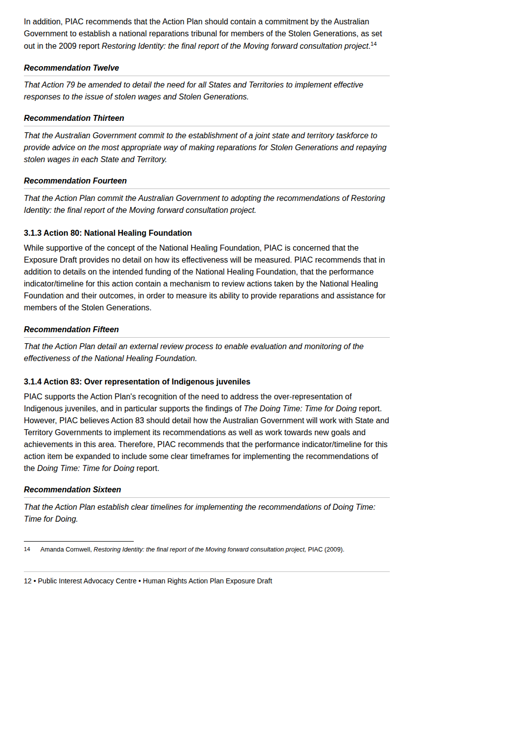In addition, PIAC recommends that the Action Plan should contain a commitment by the Australian Government to establish a national reparations tribunal for members of the Stolen Generations, as set out in the 2009 report Restoring Identity: the final report of the Moving forward consultation project.14
Recommendation Twelve
That Action 79 be amended to detail the need for all States and Territories to implement effective responses to the issue of stolen wages and Stolen Generations.
Recommendation Thirteen
That the Australian Government commit to the establishment of a joint state and territory taskforce to provide advice on the most appropriate way of making reparations for Stolen Generations and repaying stolen wages in each State and Territory.
Recommendation Fourteen
That the Action Plan commit the Australian Government to adopting the recommendations of Restoring Identity: the final report of the Moving forward consultation project.
3.1.3 Action 80: National Healing Foundation
While supportive of the concept of the National Healing Foundation, PIAC is concerned that the Exposure Draft provides no detail on how its effectiveness will be measured. PIAC recommends that in addition to details on the intended funding of the National Healing Foundation, that the performance indicator/timeline for this action contain a mechanism to review actions taken by the National Healing Foundation and their outcomes, in order to measure its ability to provide reparations and assistance for members of the Stolen Generations.
Recommendation Fifteen
That the Action Plan detail an external review process to enable evaluation and monitoring of the effectiveness of the National Healing Foundation.
3.1.4 Action 83: Over representation of Indigenous juveniles
PIAC supports the Action Plan's recognition of the need to address the over-representation of Indigenous juveniles, and in particular supports the findings of The Doing Time: Time for Doing report. However, PIAC believes Action 83 should detail how the Australian Government will work with State and Territory Governments to implement its recommendations as well as work towards new goals and achievements in this area. Therefore, PIAC recommends that the performance indicator/timeline for this action item be expanded to include some clear timeframes for implementing the recommendations of the Doing Time: Time for Doing report.
Recommendation Sixteen
That the Action Plan establish clear timelines for implementing the recommendations of Doing Time: Time for Doing.
14 Amanda Cornwell, Restoring Identity: the final report of the Moving forward consultation project, PIAC (2009).
12 • Public Interest Advocacy Centre • Human Rights Action Plan Exposure Draft